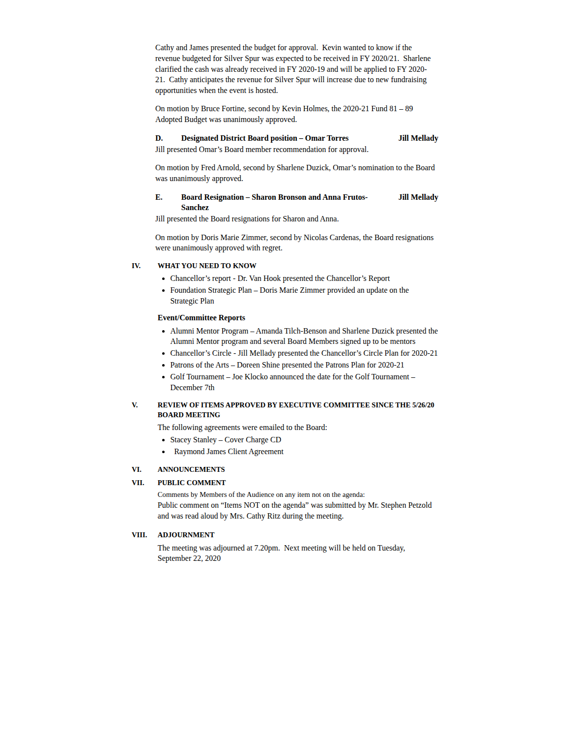Cathy and James presented the budget for approval. Kevin wanted to know if the revenue budgeted for Silver Spur was expected to be received in FY 2020/21. Sharlene clarified the cash was already received in FY 2020-19 and will be applied to FY 2020-21. Cathy anticipates the revenue for Silver Spur will increase due to new fundraising opportunities when the event is hosted.
On motion by Bruce Fortine, second by Kevin Holmes, the 2020-21 Fund 81 – 89 Adopted Budget was unanimously approved.
D.
Designated District Board position – Omar Torres Jill Mellady
Jill presented Omar’s Board member recommendation for approval.
On motion by Fred Arnold, second by Sharlene Duzick, Omar’s nomination to the Board was unanimously approved.
E.
Board Resignation – Sharon Bronson and Anna Frutos-Sanchez Jill Mellady
Jill presented the Board resignations for Sharon and Anna.
On motion by Doris Marie Zimmer, second by Nicolas Cardenas, the Board resignations were unanimously approved with regret.
IV.
WHAT YOU NEED TO KNOW
Chancellor’s report - Dr. Van Hook presented the Chancellor’s Report
Foundation Strategic Plan – Doris Marie Zimmer provided an update on the Strategic Plan
Event/Committee Reports
Alumni Mentor Program – Amanda Tilch-Benson and Sharlene Duzick presented the Alumni Mentor program and several Board Members signed up to be mentors
Chancellor’s Circle - Jill Mellady presented the Chancellor’s Circle Plan for 2020-21
Patrons of the Arts – Doreen Shine presented the Patrons Plan for 2020-21
Golf Tournament – Joe Klocko announced the date for the Golf Tournament – December 7th
V.
REVIEW OF ITEMS APPROVED BY EXECUTIVE COMMITTEE SINCE THE 5/26/20 BOARD MEETING
The following agreements were emailed to the Board:
Stacey Stanley – Cover Charge CD
Raymond James Client Agreement
VI.
ANNOUNCEMENTS
VII.
PUBLIC COMMENT
Comments by Members of the Audience on any item not on the agenda:
Public comment on “Items NOT on the agenda” was submitted by Mr. Stephen Petzold and was read aloud by Mrs. Cathy Ritz during the meeting.
VIII.
ADJOURNMENT
The meeting was adjourned at 7.20pm. Next meeting will be held on Tuesday, September 22, 2020